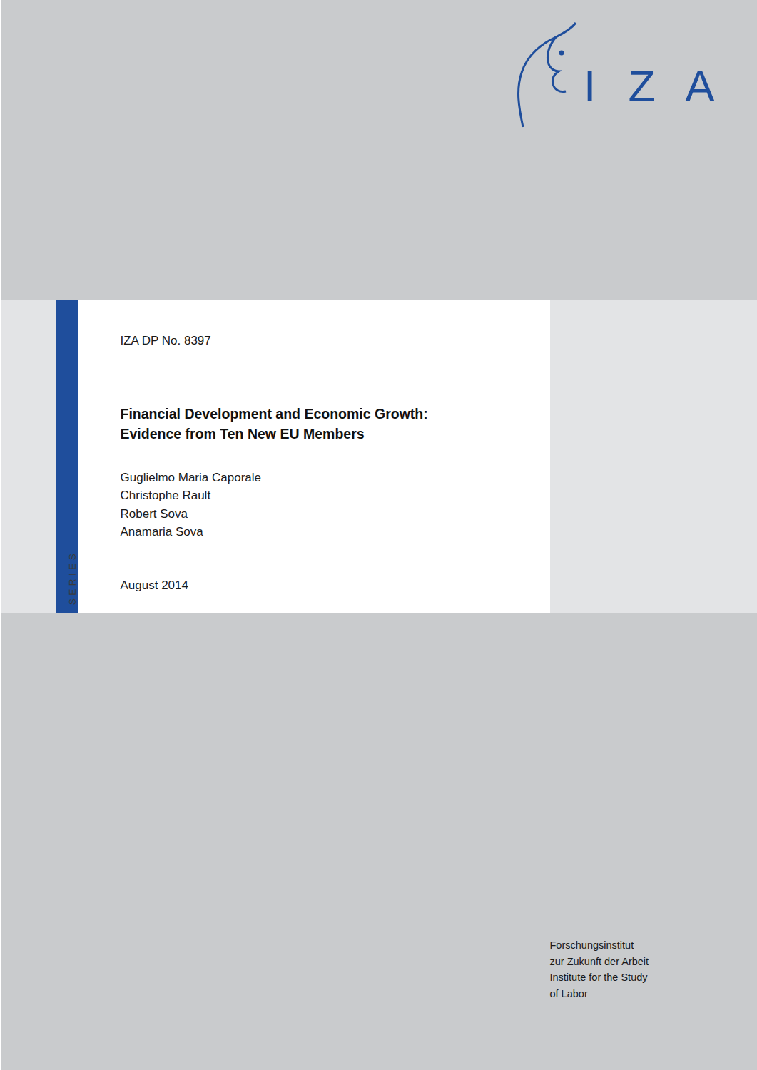I Z A
DISCUSSION PAPER SERIES
IZA DP No. 8397
Financial Development and Economic Growth:
Evidence from Ten New EU Members
Guglielmo Maria Caporale
Christophe Rault
Robert Sova
Anamaria Sova
August 2014
Forschungsinstitut
zur Zukunft der Arbeit
Institute for the Study
of Labor